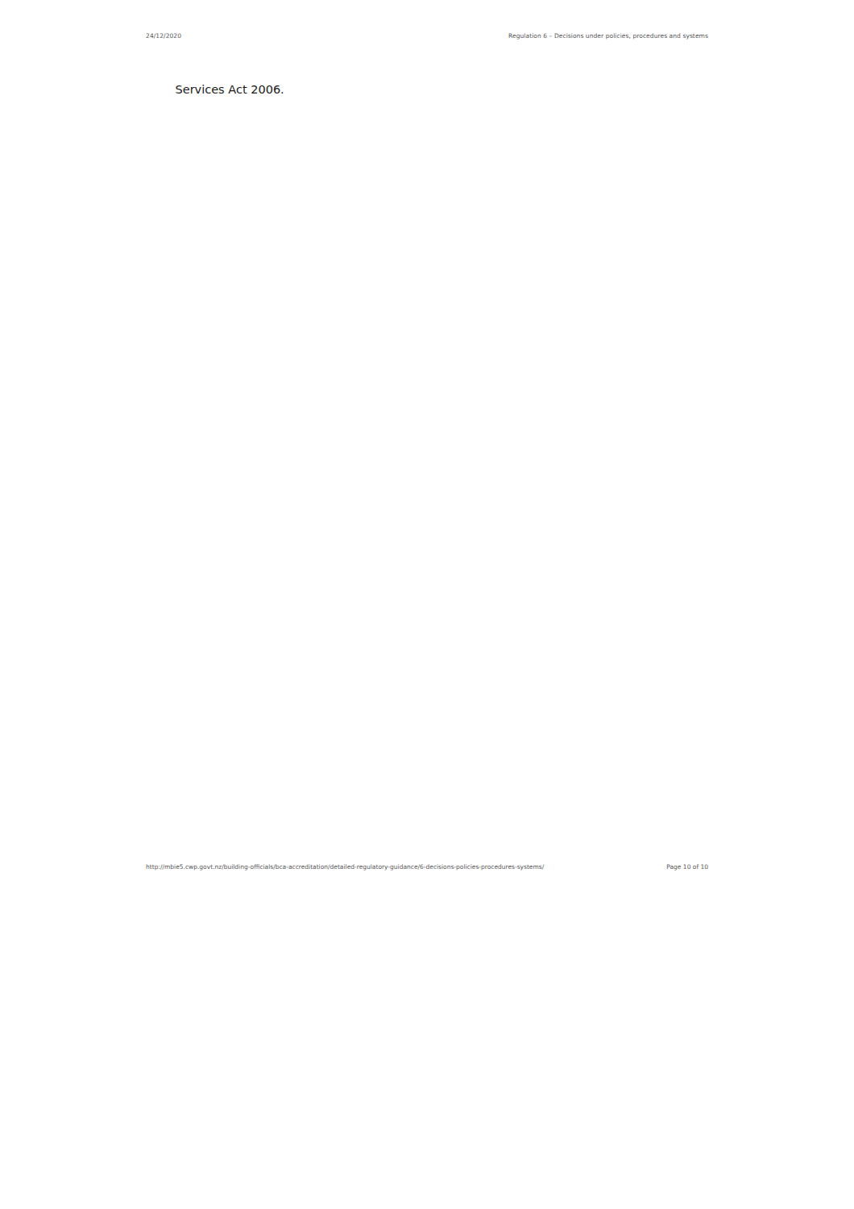24/12/2020 Regulation 6 – Decisions under policies, procedures and systems
Services Act 2006.
http://mbie5.cwp.govt.nz/building-officials/bca-accreditation/detailed-regulatory-guidance/6-decisions-policies-procedures-systems/ Page 10 of 10